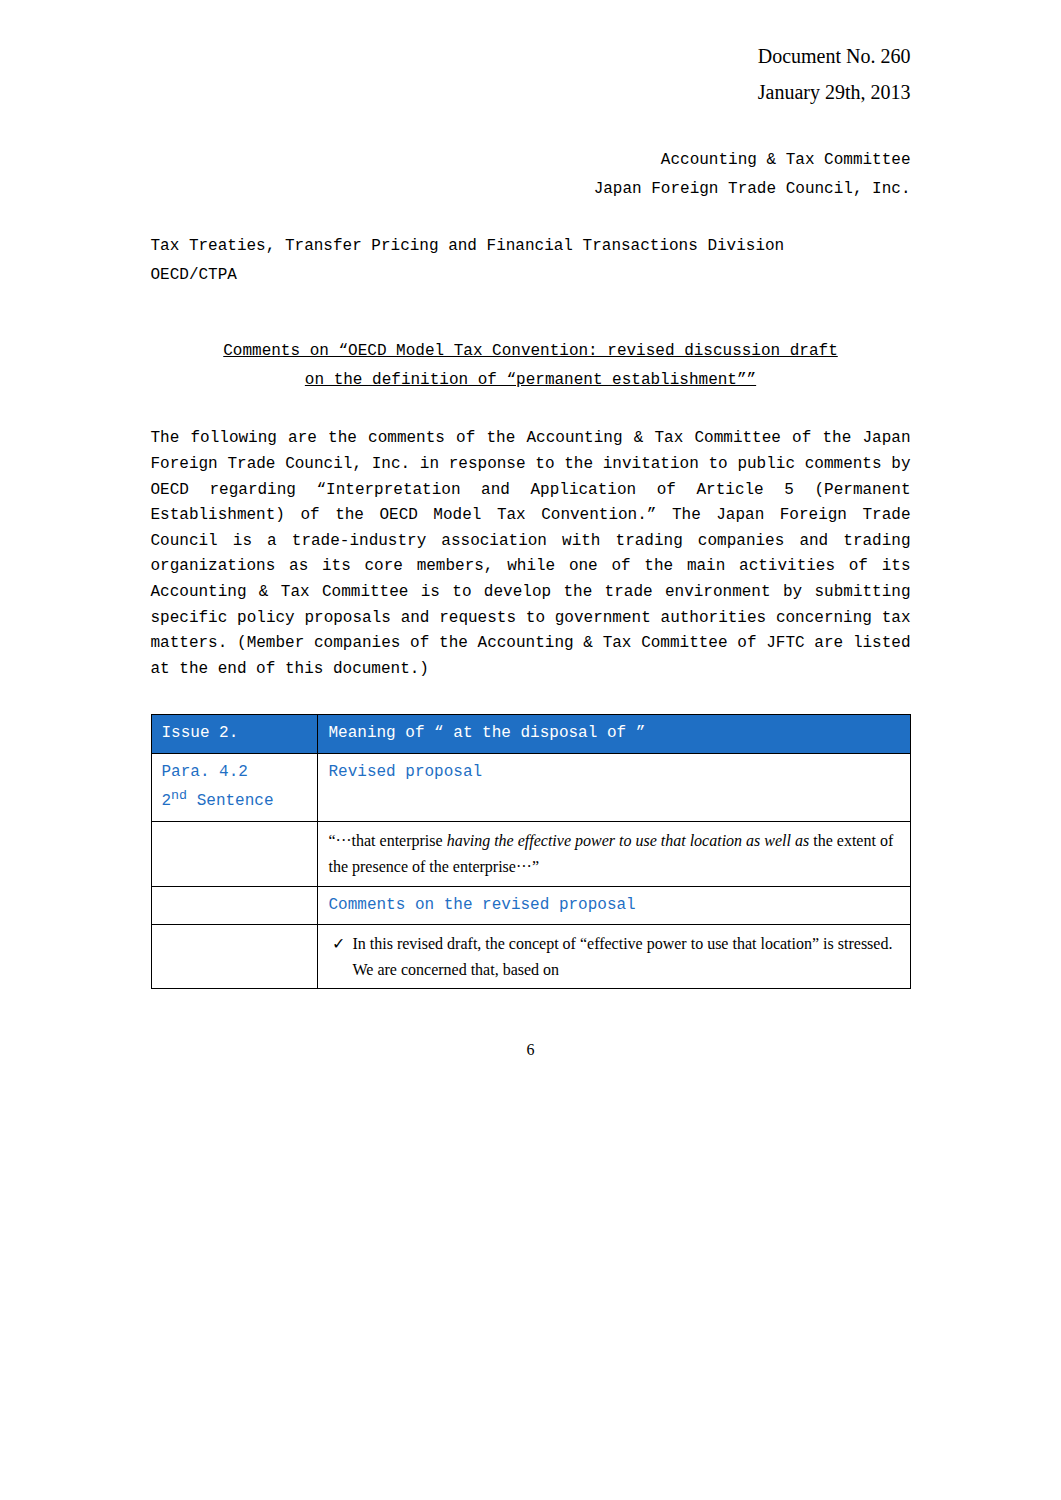Document No. 260
January 29th, 2013
Accounting & Tax Committee
Japan Foreign Trade Council, Inc.
Tax Treaties, Transfer Pricing and Financial Transactions Division
OECD/CTPA
Comments on “OECD Model Tax Convention: revised discussion draft
on the definition of “permanent establishment””
The following are the comments of the Accounting & Tax Committee of the Japan Foreign Trade Council, Inc. in response to the invitation to public comments by OECD regarding “Interpretation and Application of Article 5 (Permanent Establishment) of the OECD Model Tax Convention.” The Japan Foreign Trade Council is a trade-industry association with trading companies and trading organizations as its core members, while one of the main activities of its Accounting & Tax Committee is to develop the trade environment by submitting specific policy proposals and requests to government authorities concerning tax matters. (Member companies of the Accounting & Tax Committee of JFTC are listed at the end of this document.)
| Issue 2. | Meaning of “ at the disposal of ” |
| Para. 4.2 2 nd Sentence | Revised proposal |
| | “···that enterprise having the effective power to use that location as well as the extent of the presence of the enterprise···” |
| | Comments on the revised proposal |
| | In this revised draft, the concept of “effective power to use that location” is stressed. We are concerned that, based on |
6